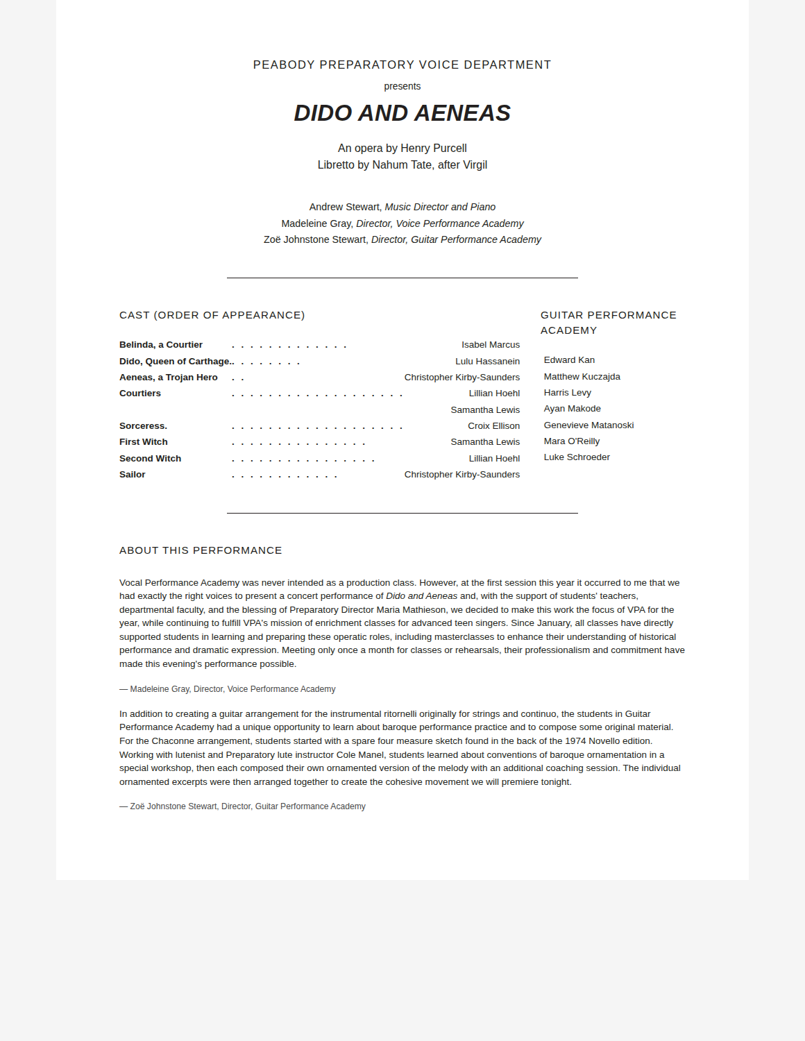PEABODY PREPARATORY VOICE DEPARTMENT
presents
DIDO AND AENEAS
An opera by Henry Purcell
Libretto by Nahum Tate, after Virgil
Andrew Stewart, Music Director and Piano
Madeleine Gray, Director, Voice Performance Academy
Zoë Johnstone Stewart, Director, Guitar Performance Academy
CAST (ORDER OF APPEARANCE)
| Belinda, a Courtier | . . . . . . . . . . . . . | Isabel Marcus |
| Dido, Queen of Carthage. | . . . . . . . . | Lulu Hassanein |
| Aeneas, a Trojan Hero | . . | Christopher Kirby-Saunders |
| Courtiers | . . . . . . . . . . . . . . . . . . . | Lillian Hoehl |
| | | Samantha Lewis |
| Sorceress. | . . . . . . . . . . . . . . . . . . . | Croix Ellison |
| First Witch | . . . . . . . . . . . . . . . | Samantha Lewis |
| Second Witch | . . . . . . . . . . . . . . . . | Lillian Hoehl |
| Sailor | . . . . . . . . . . . . | Christopher Kirby-Saunders |
GUITAR PERFORMANCE ACADEMY
Edward Kan
Matthew Kuczajda
Harris Levy
Ayan Makode
Genevieve Matanoski
Mara O'Reilly
Luke Schroeder
ABOUT THIS PERFORMANCE
Vocal Performance Academy was never intended as a production class. However, at the first session this year it occurred to me that we had exactly the right voices to present a concert performance of Dido and Aeneas and, with the support of students' teachers, departmental faculty, and the blessing of Preparatory Director Maria Mathieson, we decided to make this work the focus of VPA for the year, while continuing to fulfill VPA's mission of enrichment classes for advanced teen singers. Since January, all classes have directly supported students in learning and preparing these operatic roles, including masterclasses to enhance their understanding of historical performance and dramatic expression. Meeting only once a month for classes or rehearsals, their professionalism and commitment have made this evening's performance possible.
— Madeleine Gray, Director, Voice Performance Academy
In addition to creating a guitar arrangement for the instrumental ritornelli originally for strings and continuo, the students in Guitar Performance Academy had a unique opportunity to learn about baroque performance practice and to compose some original material. For the Chaconne arrangement, students started with a spare four measure sketch found in the back of the 1974 Novello edition. Working with lutenist and Preparatory lute instructor Cole Manel, students learned about conventions of baroque ornamentation in a special workshop, then each composed their own ornamented version of the melody with an additional coaching session. The individual ornamented excerpts were then arranged together to create the cohesive movement we will premiere tonight.
— Zoë Johnstone Stewart, Director, Guitar Performance Academy